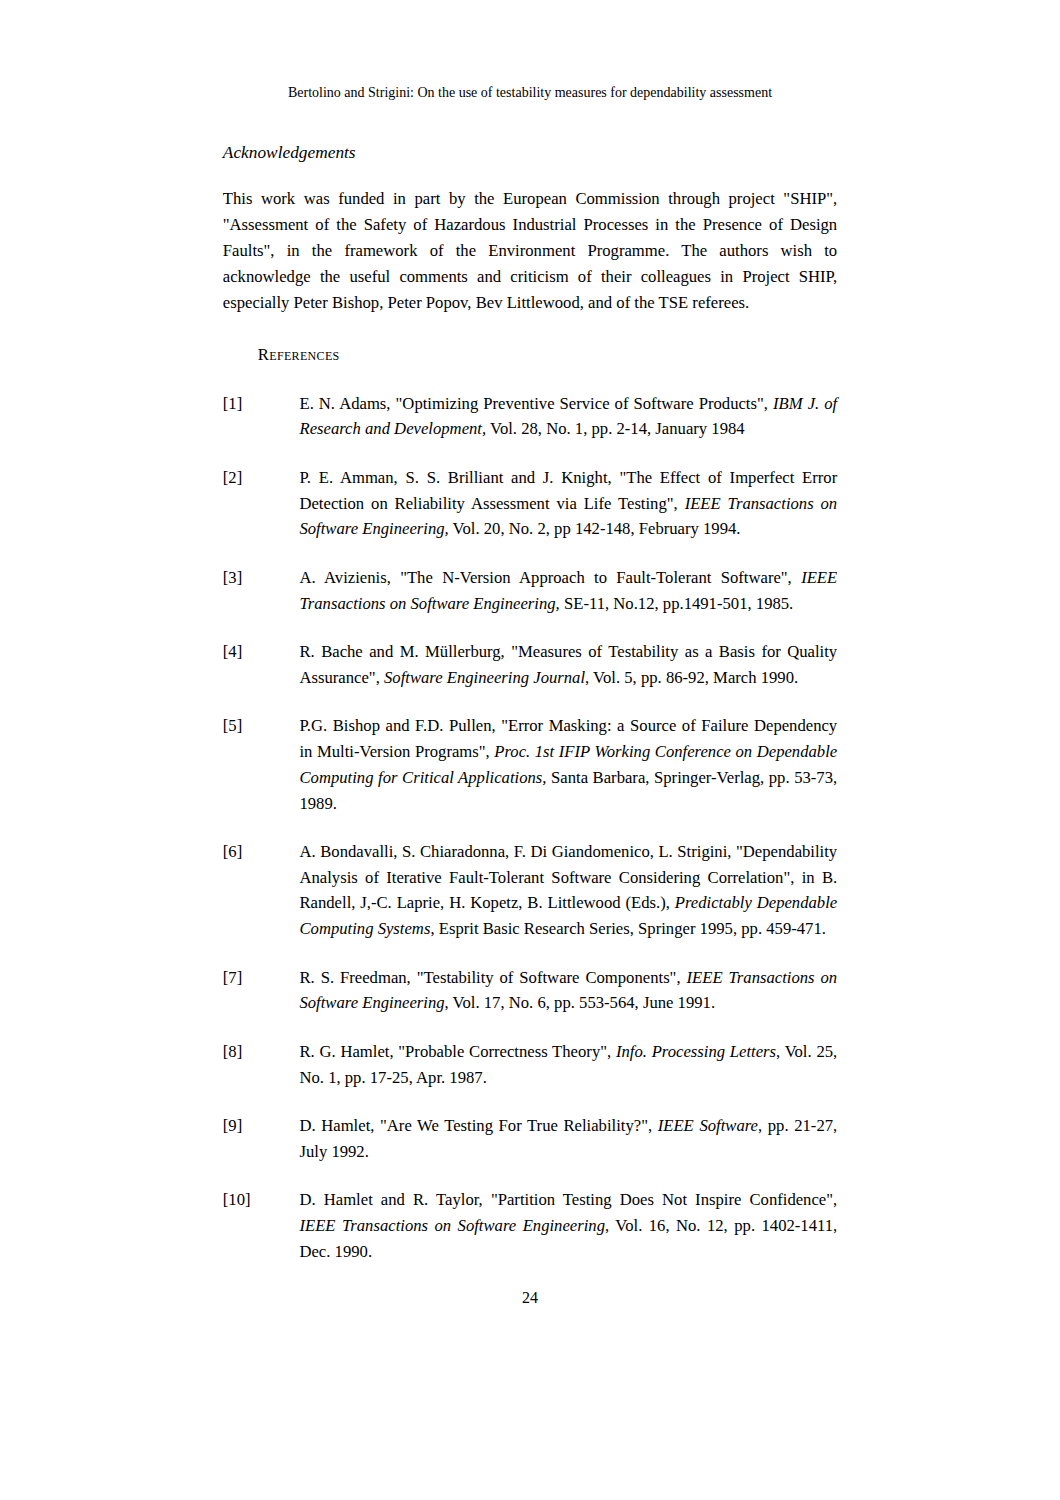Bertolino and Strigini: On the use of testability measures for dependability assessment
Acknowledgements
This work was funded in part by the European Commission through project "SHIP", "Assessment of the Safety of Hazardous Industrial Processes in the Presence of Design Faults", in the framework of the Environment Programme. The authors wish to acknowledge the useful comments and criticism of their colleagues in Project SHIP, especially Peter Bishop, Peter Popov, Bev Littlewood, and of the TSE referees.
References
| [1] | E. N. Adams, "Optimizing Preventive Service of Software Products", IBM J. of Research and Development, Vol. 28, No. 1, pp. 2-14, January 1984 |
| [2] | P. E. Amman, S. S. Brilliant and J. Knight, "The Effect of Imperfect Error Detection on Reliability Assessment via Life Testing", IEEE Transactions on Software Engineering, Vol. 20, No. 2, pp 142-148, February 1994. |
| [3] | A. Avizienis, "The N-Version Approach to Fault-Tolerant Software", IEEE Transactions on Software Engineering, SE-11, No.12, pp.1491-501, 1985. |
| [4] | R. Bache and M. Müllerburg, "Measures of Testability as a Basis for Quality Assurance", Software Engineering Journal , Vol. 5, pp. 86-92, March 1990. |
| [5] | P.G. Bishop and F.D. Pullen, "Error Masking: a Source of Failure Dependency in Multi-Version Programs", Proc. 1st IFIP Working Conference on Dependable Computing for Critical Applications, Santa Barbara, Springer-Verlag, pp. 53-73, 1989. |
| [6] | A. Bondavalli, S. Chiaradonna, F. Di Giandomenico, L. Strigini, "Dependability Analysis of Iterative Fault-Tolerant Software Considering Correlation", in B. Randell, J,-C. Laprie, H. Kopetz, B. Littlewood (Eds.), Predictably Dependable Computing Systems , Esprit Basic Research Series, Springer 1995, pp. 459-471. |
| [7] | R. S. Freedman, "Testability of Software Components", IEEE Transactions on Software Engineering , Vol. 17, No. 6, pp. 553-564, June 1991. |
| [8] | R. G. Hamlet, "Probable Correctness Theory", Info. Processing Letters , Vol. 25, No. 1, pp. 17-25, Apr. 1987. |
| [9] | D. Hamlet, "Are We Testing For True Reliability?", IEEE Software , pp. 21-27, July 1992. |
| [10] | D. Hamlet and R. Taylor, "Partition Testing Does Not Inspire Confidence", IEEE Transactions on Software Engineering , Vol. 16, No. 12, pp. 1402-1411, Dec. 1990. |
24